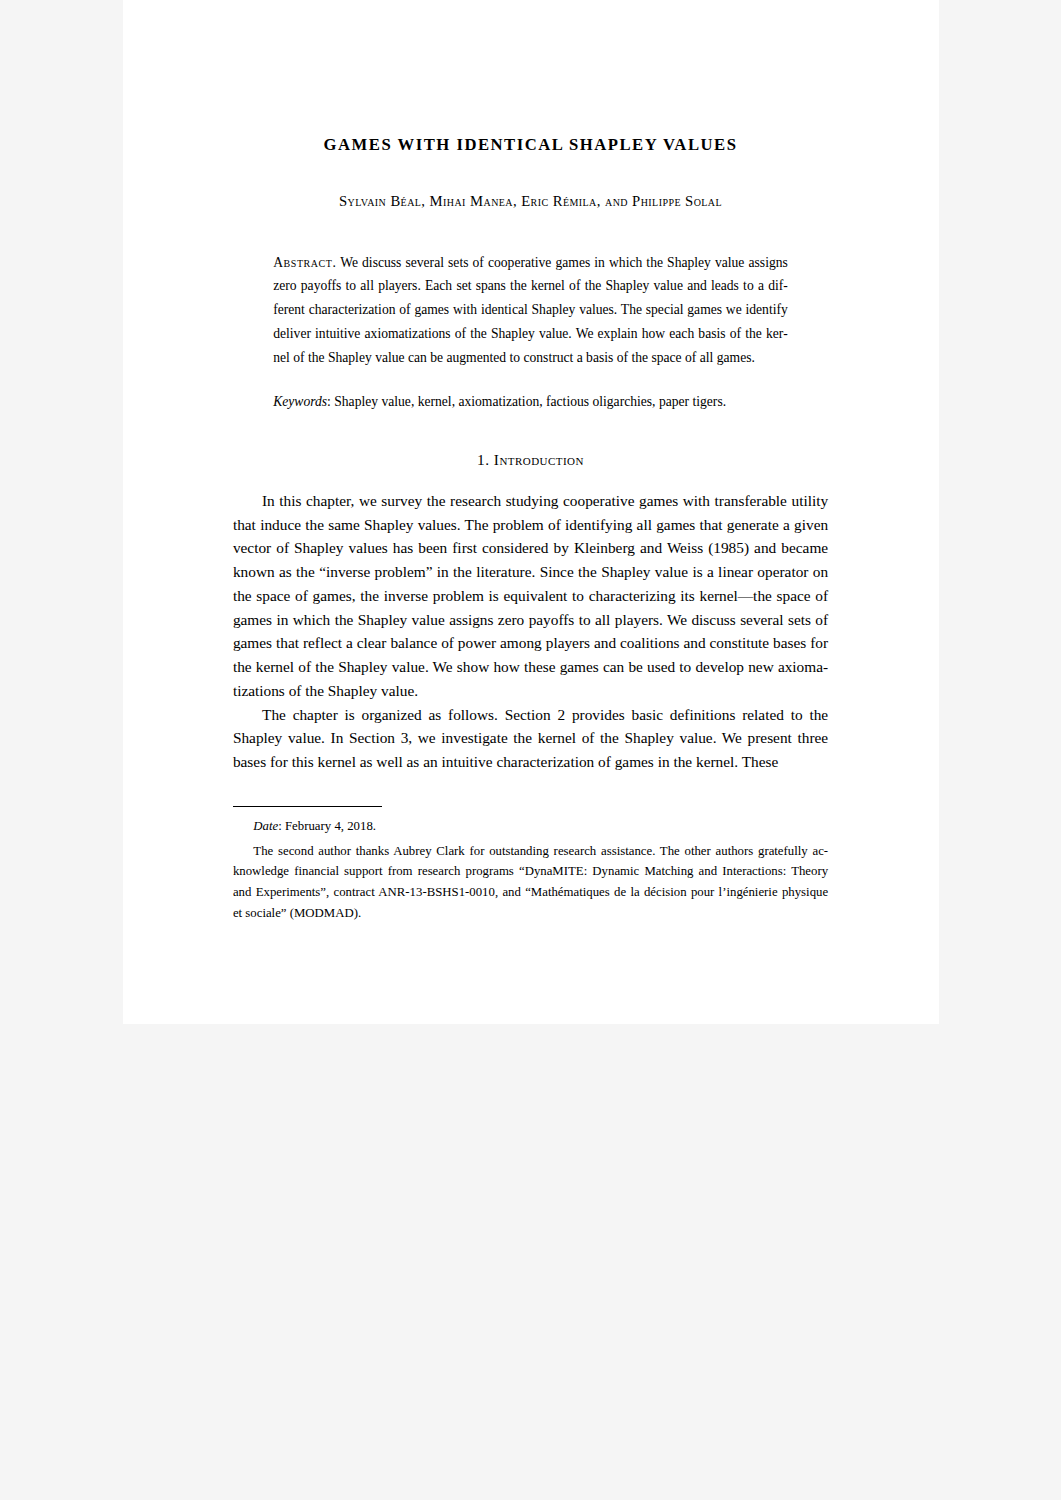Games with Identical Shapley Values
Sylvain Béal, Mihai Manea, Eric Rémila, and Philippe Solal
Abstract. We discuss several sets of cooperative games in which the Shapley value assigns zero payoffs to all players. Each set spans the kernel of the Shapley value and leads to a different characterization of games with identical Shapley values. The special games we identify deliver intuitive axiomatizations of the Shapley value. We explain how each basis of the kernel of the Shapley value can be augmented to construct a basis of the space of all games.
Keywords: Shapley value, kernel, axiomatization, factious oligarchies, paper tigers.
1. Introduction
In this chapter, we survey the research studying cooperative games with transferable utility that induce the same Shapley values. The problem of identifying all games that generate a given vector of Shapley values has been first considered by Kleinberg and Weiss (1985) and became known as the “inverse problem” in the literature. Since the Shapley value is a linear operator on the space of games, the inverse problem is equivalent to characterizing its kernel—the space of games in which the Shapley value assigns zero payoffs to all players. We discuss several sets of games that reflect a clear balance of power among players and coalitions and constitute bases for the kernel of the Shapley value. We show how these games can be used to develop new axiomatizations of the Shapley value.
The chapter is organized as follows. Section 2 provides basic definitions related to the Shapley value. In Section 3, we investigate the kernel of the Shapley value. We present three bases for this kernel as well as an intuitive characterization of games in the kernel. These
Date: February 4, 2018.
The second author thanks Aubrey Clark for outstanding research assistance. The other authors gratefully acknowledge financial support from research programs “DynaMITE: Dynamic Matching and Interactions: Theory and Experiments”, contract ANR-13-BSHS1-0010, and “Mathématiques de la décision pour l’ingénierie physique et sociale” (MODMAD).